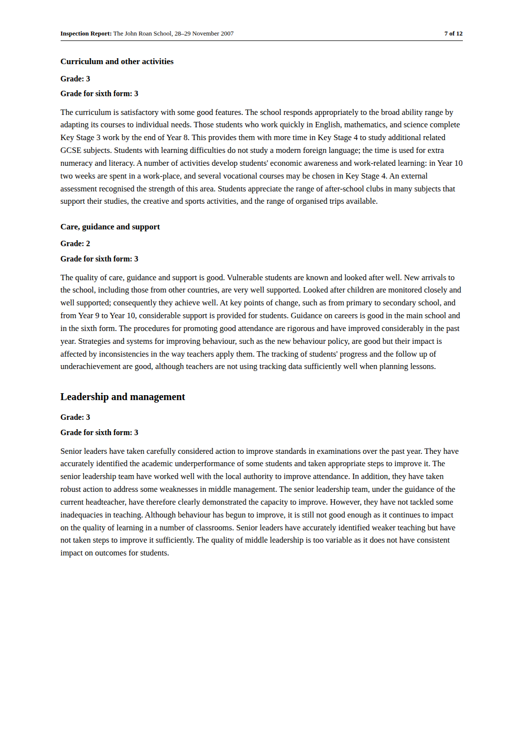Inspection Report: The John Roan School, 28–29 November 2007 7 of 12
Curriculum and other activities
Grade: 3
Grade for sixth form: 3
The curriculum is satisfactory with some good features. The school responds appropriately to the broad ability range by adapting its courses to individual needs. Those students who work quickly in English, mathematics, and science complete Key Stage 3 work by the end of Year 8. This provides them with more time in Key Stage 4 to study additional related GCSE subjects. Students with learning difficulties do not study a modern foreign language; the time is used for extra numeracy and literacy. A number of activities develop students' economic awareness and work-related learning: in Year 10 two weeks are spent in a work-place, and several vocational courses may be chosen in Key Stage 4. An external assessment recognised the strength of this area. Students appreciate the range of after-school clubs in many subjects that support their studies, the creative and sports activities, and the range of organised trips available.
Care, guidance and support
Grade: 2
Grade for sixth form: 3
The quality of care, guidance and support is good. Vulnerable students are known and looked after well. New arrivals to the school, including those from other countries, are very well supported. Looked after children are monitored closely and well supported; consequently they achieve well. At key points of change, such as from primary to secondary school, and from Year 9 to Year 10, considerable support is provided for students. Guidance on careers is good in the main school and in the sixth form. The procedures for promoting good attendance are rigorous and have improved considerably in the past year. Strategies and systems for improving behaviour, such as the new behaviour policy, are good but their impact is affected by inconsistencies in the way teachers apply them. The tracking of students' progress and the follow up of underachievement are good, although teachers are not using tracking data sufficiently well when planning lessons.
Leadership and management
Grade: 3
Grade for sixth form: 3
Senior leaders have taken carefully considered action to improve standards in examinations over the past year. They have accurately identified the academic underperformance of some students and taken appropriate steps to improve it. The senior leadership team have worked well with the local authority to improve attendance. In addition, they have taken robust action to address some weaknesses in middle management. The senior leadership team, under the guidance of the current headteacher, have therefore clearly demonstrated the capacity to improve. However, they have not tackled some inadequacies in teaching. Although behaviour has begun to improve, it is still not good enough as it continues to impact on the quality of learning in a number of classrooms. Senior leaders have accurately identified weaker teaching but have not taken steps to improve it sufficiently. The quality of middle leadership is too variable as it does not have consistent impact on outcomes for students.